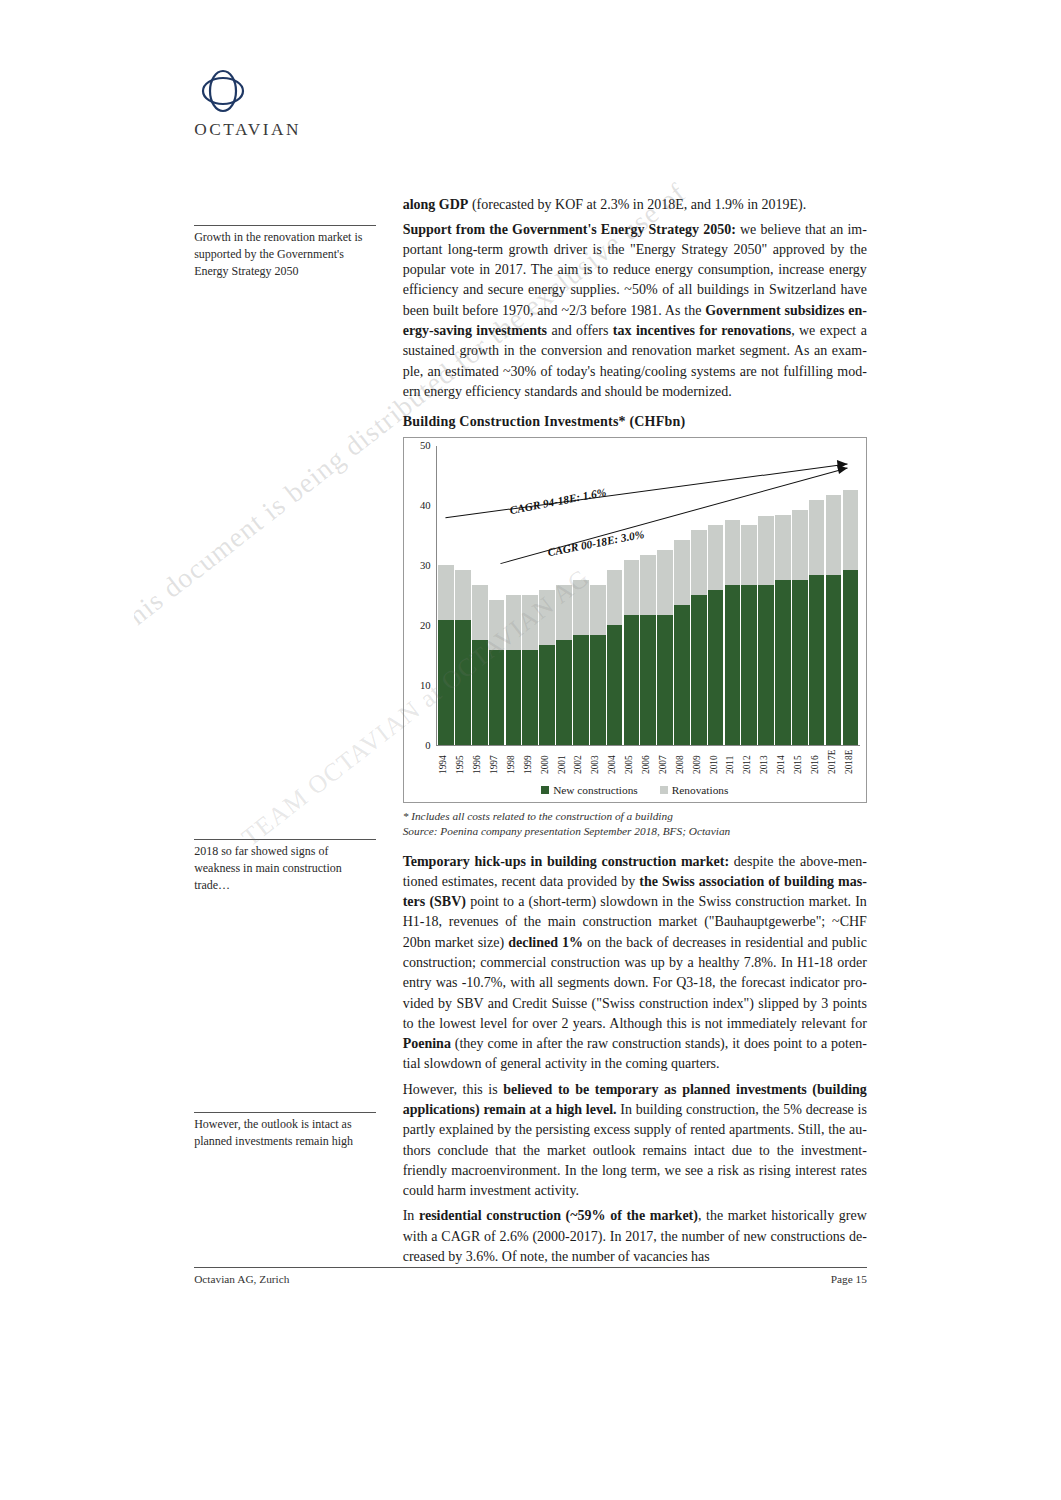OCTAVIAN
Growth in the renovation market is supported by the Government's Energy Strategy 2050
2018 so far showed signs of weakness in main construction trade…
However, the outlook is intact as planned investments remain high
along GDP (forecasted by KOF at 2.3% in 2018E, and 1.9% in 2019E).
Support from the Government's Energy Strategy 2050: we believe that an important long-term growth driver is the "Energy Strategy 2050" approved by the popular vote in 2017. The aim is to reduce energy consumption, increase energy efficiency and secure energy supplies. ~50% of all buildings in Switzerland have been built before 1970, and ~2/3 before 1981. As the Government subsidizes energy-saving investments and offers tax incentives for renovations, we expect a sustained growth in the conversion and renovation market segment. As an example, an estimated ~30% of today's heating/cooling systems are not fulfilling modern energy efficiency standards and should be modernized.
Building Construction Investments* (CHFbn)
50
40
30
20
10
0
CAGR 94-18E: 1.6%
CAGR 00-18E: 3.0%
1994
1995
1996
1997
1998
1999
2000
2001
2002
2003
2004
2005
2006
2007
2008
2009
2010
2011
2012
2013
2014
2015
2016
2017E
2018E
New constructions
Renovations
* Includes all costs related to the construction of a building
Source: Poenina company presentation September 2018, BFS; Octavian
Temporary hick-ups in building construction market: despite the above-mentioned estimates, recent data provided by the Swiss association of building masters (SBV) point to a (short-term) slowdown in the Swiss construction market. In H1-18, revenues of the main construction market ("Bauhauptgewerbe"; ~CHF 20bn market size) declined 1% on the back of decreases in residential and public construction; commercial construction was up by a healthy 7.8%. In H1-18 order entry was -10.7%, with all segments down. For Q3-18, the forecast indicator provided by SBV and Credit Suisse ("Swiss construction index") slipped by 3 points to the lowest level for over 2 years. Although this is not immediately relevant for Poenina (they come in after the raw construction stands), it does point to a potential slowdown of general activity in the coming quarters.
However, this is believed to be temporary as planned investments (building applications) remain at a high level. In building construction, the 5% decrease is partly explained by the persisting excess supply of rented apartments. Still, the authors conclude that the market outlook remains intact due to the investment-friendly macroenvironment. In the long term, we see a risk as rising interest rates could harm investment activity.
In residential construction (~59% of the market), the market historically grew with a CAGR of 2.6% (2000-2017). In 2017, the number of new constructions decreased by 3.6%. Of note, the number of vacancies has
This document is being distributed for the exclusive use of
TEAM OCTAVIAN at OCTAVIAN AG
Octavian AG, Zurich Page 15